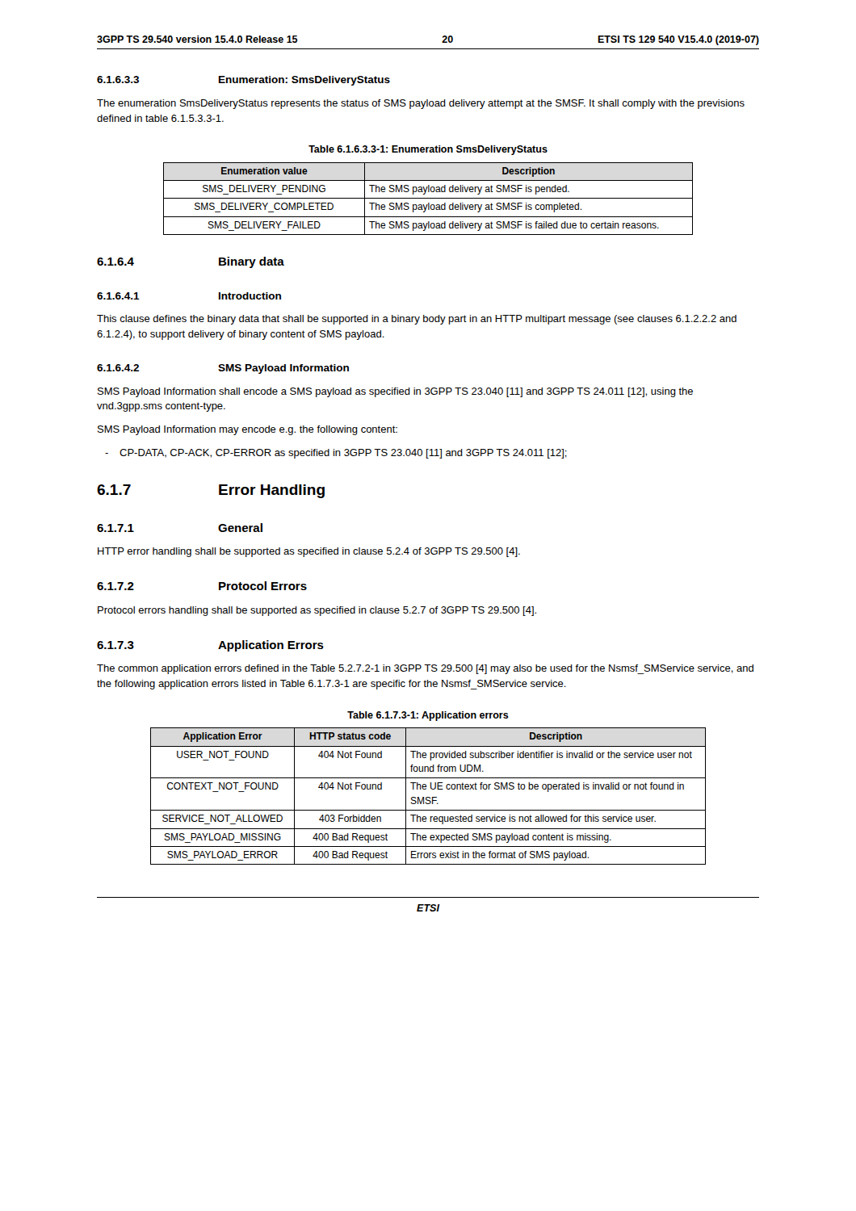3GPP TS 29.540 version 15.4.0 Release 15
20
ETSI TS 129 540 V15.4.0 (2019-07)
6.1.6.3.3 Enumeration: SmsDeliveryStatus
The enumeration SmsDeliveryStatus represents the status of SMS payload delivery attempt at the SMSF. It shall comply with the previsions defined in table 6.1.5.3.3-1.
Table 6.1.6.3.3-1: Enumeration SmsDeliveryStatus
| Enumeration value | Description |
| --- | --- |
| SMS_DELIVERY_PENDING | The SMS payload delivery at SMSF is pended. |
| SMS_DELIVERY_COMPLETED | The SMS payload delivery at SMSF is completed. |
| SMS_DELIVERY_FAILED | The SMS payload delivery at SMSF is failed due to certain reasons. |
6.1.6.4 Binary data
6.1.6.4.1 Introduction
This clause defines the binary data that shall be supported in a binary body part in an HTTP multipart message (see clauses 6.1.2.2.2 and 6.1.2.4), to support delivery of binary content of SMS payload.
6.1.6.4.2 SMS Payload Information
SMS Payload Information shall encode a SMS payload as specified in 3GPP TS 23.040 [11] and 3GPP TS 24.011 [12], using the vnd.3gpp.sms content-type.
SMS Payload Information may encode e.g. the following content:
CP-DATA, CP-ACK, CP-ERROR as specified in 3GPP TS 23.040 [11] and 3GPP TS 24.011 [12];
6.1.7 Error Handling
6.1.7.1 General
HTTP error handling shall be supported as specified in clause 5.2.4 of 3GPP TS 29.500 [4].
6.1.7.2 Protocol Errors
Protocol errors handling shall be supported as specified in clause 5.2.7 of 3GPP TS 29.500 [4].
6.1.7.3 Application Errors
The common application errors defined in the Table 5.2.7.2-1 in 3GPP TS 29.500 [4] may also be used for the Nsmsf_SMService service, and the following application errors listed in Table 6.1.7.3-1 are specific for the Nsmsf_SMService service.
Table 6.1.7.3-1: Application errors
| Application Error | HTTP status code | Description |
| --- | --- | --- |
| USER_NOT_FOUND | 404 Not Found | The provided subscriber identifier is invalid or the service user not found from UDM. |
| CONTEXT_NOT_FOUND | 404 Not Found | The UE context for SMS to be operated is invalid or not found in SMSF. |
| SERVICE_NOT_ALLOWED | 403 Forbidden | The requested service is not allowed for this service user. |
| SMS_PAYLOAD_MISSING | 400 Bad Request | The expected SMS payload content is missing. |
| SMS_PAYLOAD_ERROR | 400 Bad Request | Errors exist in the format of SMS payload. |
ETSI